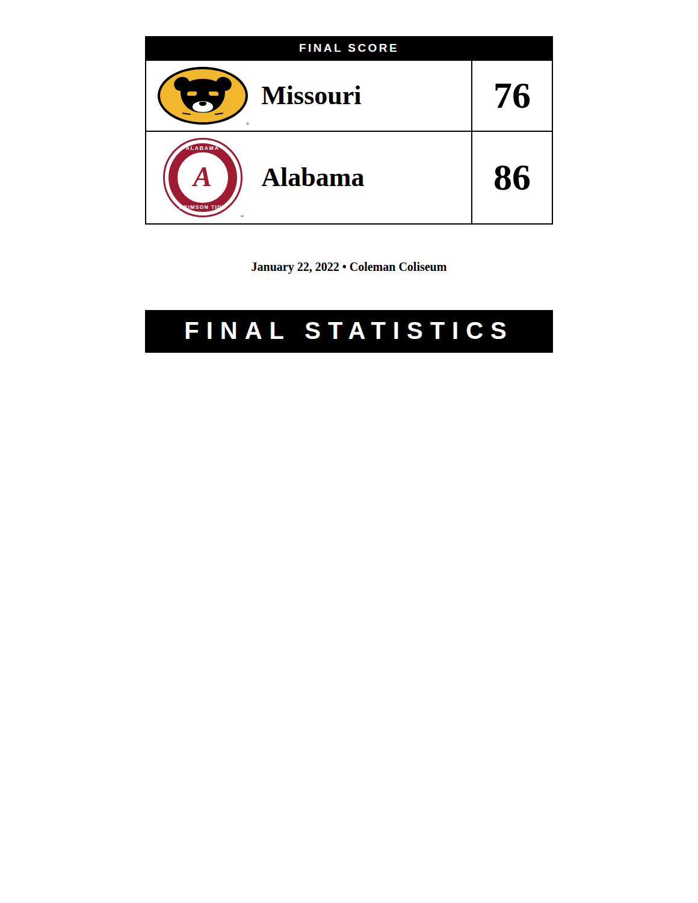Final Score
| ® | Missouri | 76 |
| ALABAMA CRIMSON TIDE A ™ | Alabama | 86 |
January 22, 2022 • Coleman Coliseum
Final Statistics